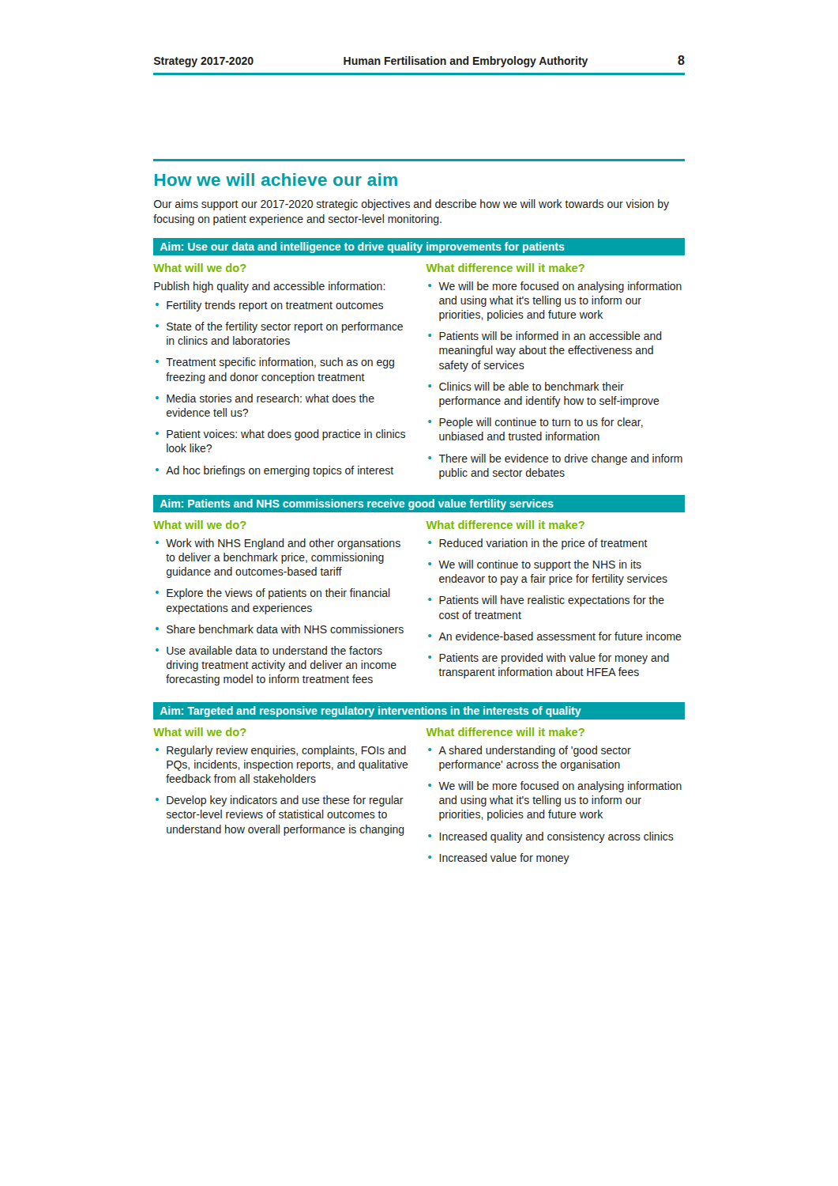Strategy 2017-2020
Human Fertilisation and Embryology Authority
8
How we will achieve our aim
Our aims support our 2017-2020 strategic objectives and describe how we will work towards our vision by focusing on patient experience and sector-level monitoring.
Aim: Use our data and intelligence to drive quality improvements for patients
What will we do?
Publish high quality and accessible information:
Fertility trends report on treatment outcomes
State of the fertility sector report on performance in clinics and laboratories
Treatment specific information, such as on egg freezing and donor conception treatment
Media stories and research: what does the evidence tell us?
Patient voices: what does good practice in clinics look like?
Ad hoc briefings on emerging topics of interest
What difference will it make?
We will be more focused on analysing information and using what it's telling us to inform our priorities, policies and future work
Patients will be informed in an accessible and meaningful way about the effectiveness and safety of services
Clinics will be able to benchmark their performance and identify how to self-improve
People will continue to turn to us for clear, unbiased and trusted information
There will be evidence to drive change and inform public and sector debates
Aim: Patients and NHS commissioners receive good value fertility services
What will we do?
Work with NHS England and other organsations to deliver a benchmark price, commissioning guidance and outcomes-based tariff
Explore the views of patients on their financial expectations and experiences
Share benchmark data with NHS commissioners
Use available data to understand the factors driving treatment activity and deliver an income forecasting model to inform treatment fees
What difference will it make?
Reduced variation in the price of treatment
We will continue to support the NHS in its endeavor to pay a fair price for fertility services
Patients will have realistic expectations for the cost of treatment
An evidence-based assessment for future income
Patients are provided with value for money and transparent information about HFEA fees
Aim: Targeted and responsive regulatory interventions in the interests of quality
What will we do?
Regularly review enquiries, complaints, FOIs and PQs, incidents, inspection reports, and qualitative feedback from all stakeholders
Develop key indicators and use these for regular sector-level reviews of statistical outcomes to understand how overall performance is changing
What difference will it make?
A shared understanding of 'good sector performance' across the organisation
We will be more focused on analysing information and using what it's telling us to inform our priorities, policies and future work
Increased quality and consistency across clinics
Increased value for money